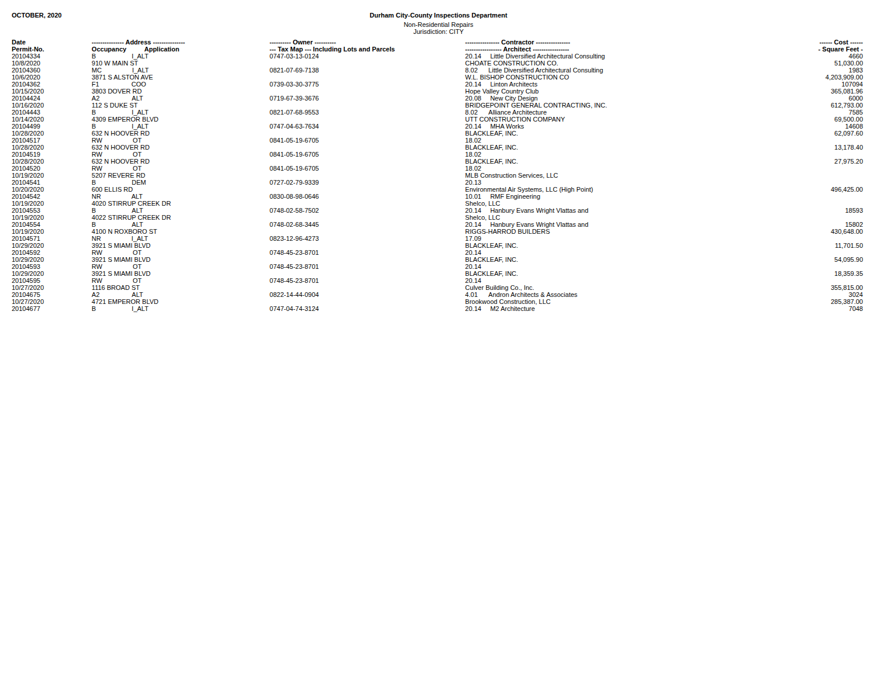OCTOBER, 2020
Durham City-County Inspections Department
Non-Residential Repairs
Jurisdiction: CITY
| Date | --------------- Address --------------- | ---------- Owner ---------- | ---------------- Contractor ---------------- | ------ Cost ------ |
| --- | --- | --- | --- | --- |
| Permit-No. | Occupancy Application | --- Tax Map --- Including Lots and Parcels | ----------------- Architect ----------------- | - Square Feet - |
| 20104334 | B I_ALT | 0747-03-13-0124 | 20.14 Little Diversified Architectural Consulting | 4660 |
| 10/8/2020 | 910 W MAIN ST | | CHOATE CONSTRUCTION CO. | 51,030.00 |
| 20104360 | MC I_ALT | 0821-07-69-7138 | 8.02 Little Diversified Architectural Consulting | 1983 |
| 10/6/2020 | 3871 S ALSTON AVE | | W.L. BISHOP CONSTRUCTION CO | 4,203,909.00 |
| 20104362 | F1 COO | 0739-03-30-3775 | 20.14 Linton Architects | 107094 |
| 10/15/2020 | 3803 DOVER RD | | Hope Valley Country Club | 365,081.96 |
| 20104424 | A2 ALT | 0719-67-39-3676 | 20.08 New City Design | 6000 |
| 10/16/2020 | 112 S DUKE ST | | BRIDGEPOINT GENERAL CONTRACTING, INC. | 612,793.00 |
| 20104443 | B I_ALT | 0821-07-68-9553 | 8.02 Alliance Architecture | 7585 |
| 10/14/2020 | 4309 EMPEROR BLVD | | UTT CONSTRUCTION COMPANY | 69,500.00 |
| 20104499 | B I_ALT | 0747-04-63-7634 | 20.14 MHA Works | 14608 |
| 10/28/2020 | 632 N HOOVER RD | | BLACKLEAF, INC. | 62,097.60 |
| 20104517 | RW OT | 0841-05-19-6705 | 18.02 | |
| 10/28/2020 | 632 N HOOVER RD | | BLACKLEAF, INC. | 13,178.40 |
| 20104519 | RW OT | 0841-05-19-6705 | 18.02 | |
| 10/28/2020 | 632 N HOOVER RD | | BLACKLEAF, INC. | 27,975.20 |
| 20104520 | RW OT | 0841-05-19-6705 | 18.02 | |
| 10/19/2020 | 5207 REVERE RD | | MLB Construction Services, LLC | |
| 20104541 | B DEM | 0727-02-79-9339 | 20.13 | |
| 10/20/2020 | 600 ELLIS RD | | Environmental Air Systems, LLC (High Point) | 496,425.00 |
| 20104542 | NR ALT | 0830-08-98-0646 | 10.01 RMF Engineering | |
| 10/19/2020 | 4020 STIRRUP CREEK DR | | Shelco, LLC | |
| 20104553 | B ALT | 0748-02-58-7502 | 20.14 Hanbury Evans Wright Vlattas and | 18593 |
| 10/19/2020 | 4022 STIRRUP CREEK DR | | Shelco, LLC | |
| 20104554 | B ALT | 0748-02-68-3445 | 20.14 Hanbury Evans Wright Vlattas and | 15802 |
| 10/19/2020 | 4100 N ROXBORO ST | | RIGGS-HARROD BUILDERS | 430,648.00 |
| 20104571 | NR I_ALT | 0823-12-96-4273 | 17.09 | |
| 10/29/2020 | 3921 S MIAMI BLVD | | BLACKLEAF, INC. | 11,701.50 |
| 20104592 | RW OT | 0748-45-23-8701 | 20.14 | |
| 10/29/2020 | 3921 S MIAMI BLVD | | BLACKLEAF, INC. | 54,095.90 |
| 20104593 | RW OT | 0748-45-23-8701 | 20.14 | |
| 10/29/2020 | 3921 S MIAMI BLVD | | BLACKLEAF, INC. | 18,359.35 |
| 20104595 | RW OT | 0748-45-23-8701 | 20.14 | |
| 10/27/2020 | 1116 BROAD ST | | Culver Building Co., Inc. | 355,815.00 |
| 20104675 | A2 ALT | 0822-14-44-0904 | 4.01 Andron Architects & Associates | 3024 |
| 10/27/2020 | 4721 EMPEROR BLVD | | Brookwood Construction, LLC | 285,387.00 |
| 20104677 | B I_ALT | 0747-04-74-3124 | 20.14 M2 Architecture | 7048 |